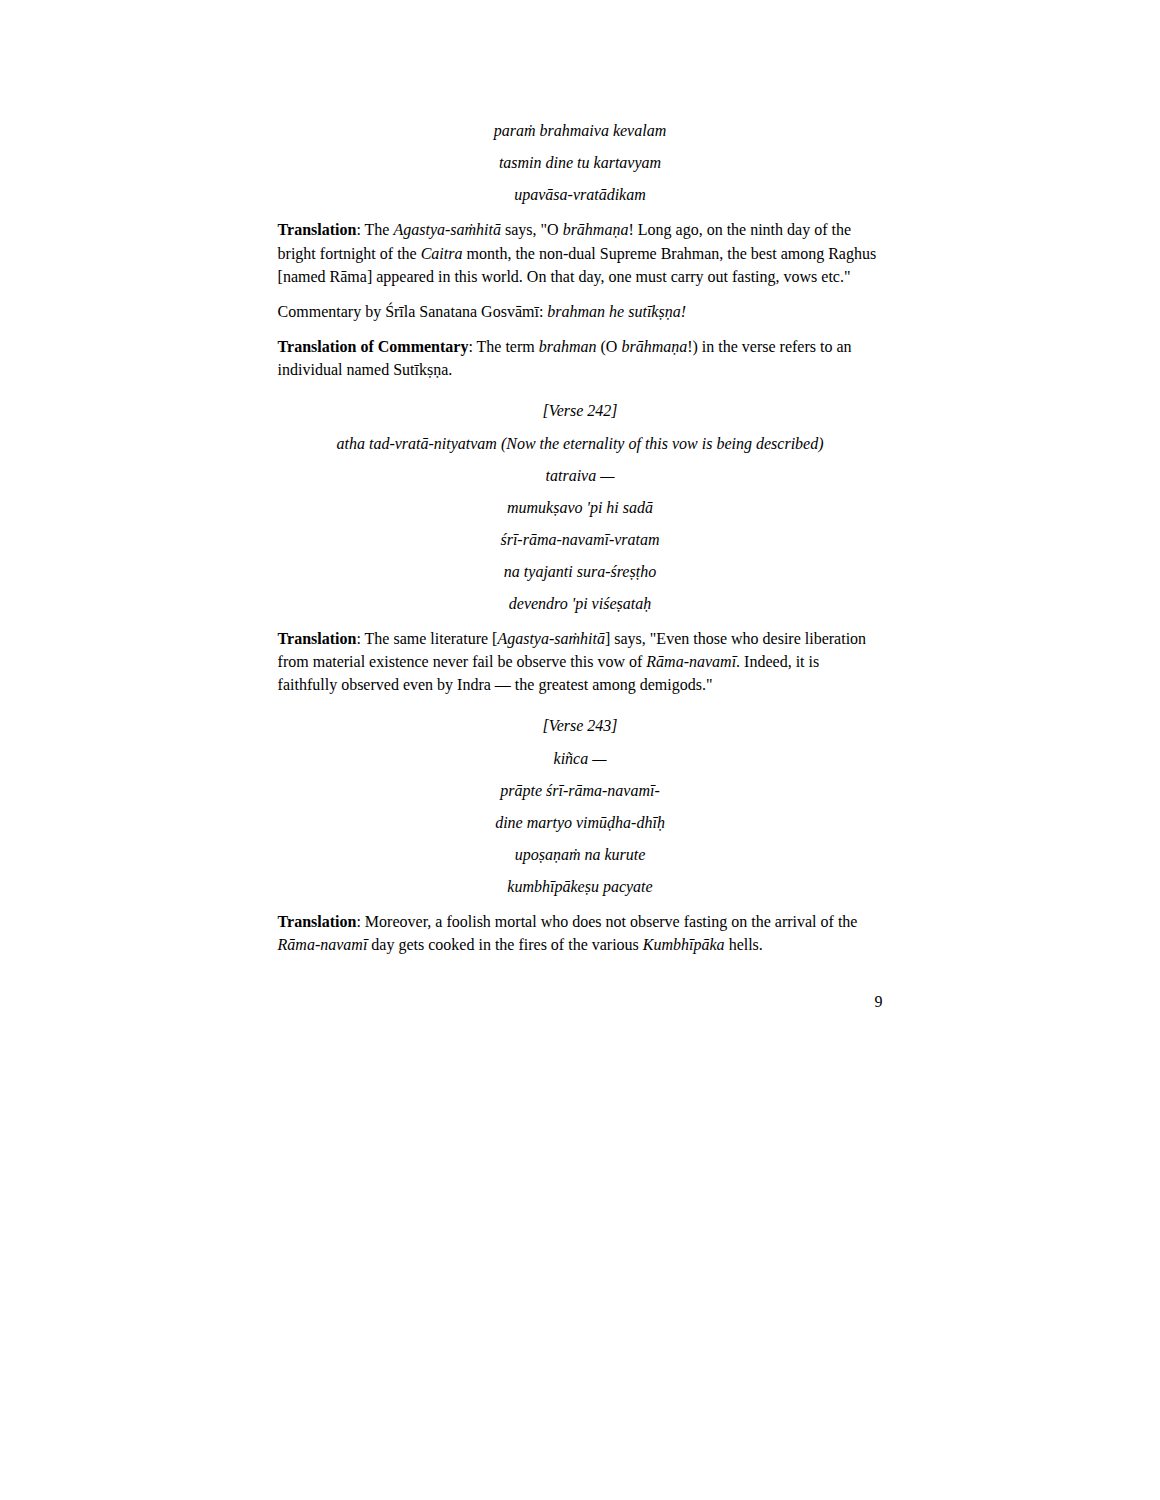paraṁ brahmaiva kevalam
tasmin dine tu kartavyam
upavāsa-vratādikam
Translation: The Agastya-saṁhitā says, "O brāhmaṇa! Long ago, on the ninth day of the bright fortnight of the Caitra month, the non-dual Supreme Brahman, the best among Raghus [named Rāma] appeared in this world. On that day, one must carry out fasting, vows etc."
Commentary by Śrīla Sanatana Gosvāmī: brahman he sutīkṣṇa!
Translation of Commentary: The term brahman (O brāhmaṇa!) in the verse refers to an individual named Sutīkṣṇa.
[Verse 242]
atha tad-vratā-nityatvam (Now the eternality of this vow is being described)
tatraiva —
mumukṣavo 'pi hi sadā
śrī-rāma-navamī-vratam
na tyajanti sura-śreṣṭho
devendro 'pi viśeṣataḥ
Translation: The same literature [Agastya-saṁhitā] says, "Even those who desire liberation from material existence never fail be observe this vow of Rāma-navamī. Indeed, it is faithfully observed even by Indra — the greatest among demigods."
[Verse 243]
kiñca —
prāpte śrī-rāma-navamī-
dine martyo vimūḍha-dhīḥ
upoṣaṇaṁ na kurute
kumbhīpākeṣu pacyate
Translation: Moreover, a foolish mortal who does not observe fasting on the arrival of the Rāma-navamī day gets cooked in the fires of the various Kumbhīpāka hells.
9